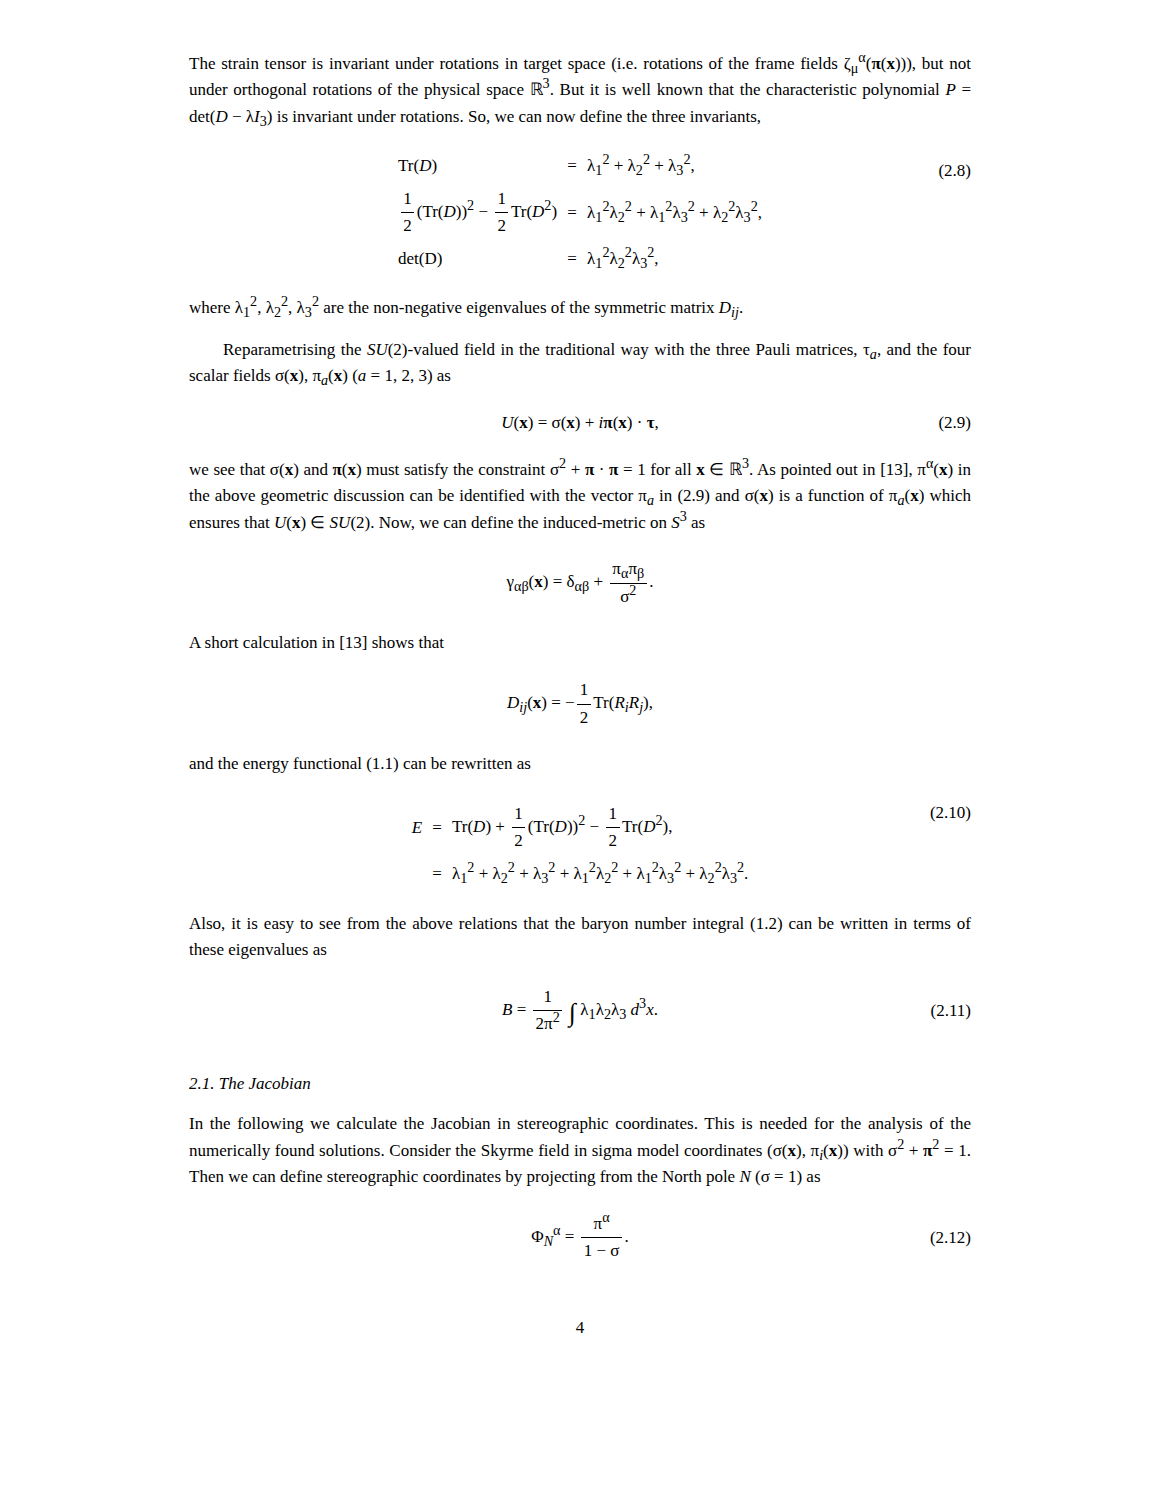The strain tensor is invariant under rotations in target space (i.e. rotations of the frame fields ζμα(π(x))), but not under orthogonal rotations of the physical space ℝ3. But it is well known that the characteristic polynomial P = det(D − λI3) is invariant under rotations. So, we can now define the three invariants,
| Tr( D ) | = | λ 1 2 + λ 2 2 + λ 3 2 , |
| 1 2 (Tr( D )) 2 − 1 2 Tr( D 2 ) | = | λ 1 2 λ 2 2 + λ 1 2 λ 3 2 + λ 2 2 λ 3 2 , |
| det(D) | = | λ 1 2 λ 2 2 λ 3 2 , |
(2.8)
where λ12, λ22, λ32 are the non-negative eigenvalues of the symmetric matrix Dij.
Reparametrising the SU(2)-valued field in the traditional way with the three Pauli matrices, τa, and the four scalar fields σ(x), πa(x) (a = 1, 2, 3) as
U(x) = σ(x) + iπ(x) · τ,
(2.9)
we see that σ(x) and π(x) must satisfy the constraint σ2 + π · π = 1 for all x ∈ ℝ3. As pointed out in [13], πα(x) in the above geometric discussion can be identified with the vector πa in (2.9) and σ(x) is a function of πa(x) which ensures that U(x) ∈ SU(2). Now, we can define the induced-metric on S3 as
γαβ(x) = δαβ + παπβ σ2.
A short calculation in [13] shows that
Dij(x) = −12 Tr(RiRj),
and the energy functional (1.1) can be rewritten as
| E | = | Tr( D ) + 1 2 (Tr( D )) 2 − 1 2 Tr( D 2 ), |
| | = | λ 1 2 + λ 2 2 + λ 3 2 + λ 1 2 λ 2 2 + λ 1 2 λ 3 2 + λ 2 2 λ 3 2 . |
(2.10)
Also, it is easy to see from the above relations that the baryon number integral (1.2) can be written in terms of these eigenvalues as
B = 12π2 ∫ λ1λ2λ3 d3x.
(2.11)
2.1. The Jacobian
In the following we calculate the Jacobian in stereographic coordinates. This is needed for the analysis of the numerically found solutions. Consider the Skyrme field in sigma model coordinates (σ(x), πi(x)) with σ2 + π2 = 1. Then we can define stereographic coordinates by projecting from the North pole N (σ = 1) as
ΦNα = πα 1 − σ.
(2.12)
4